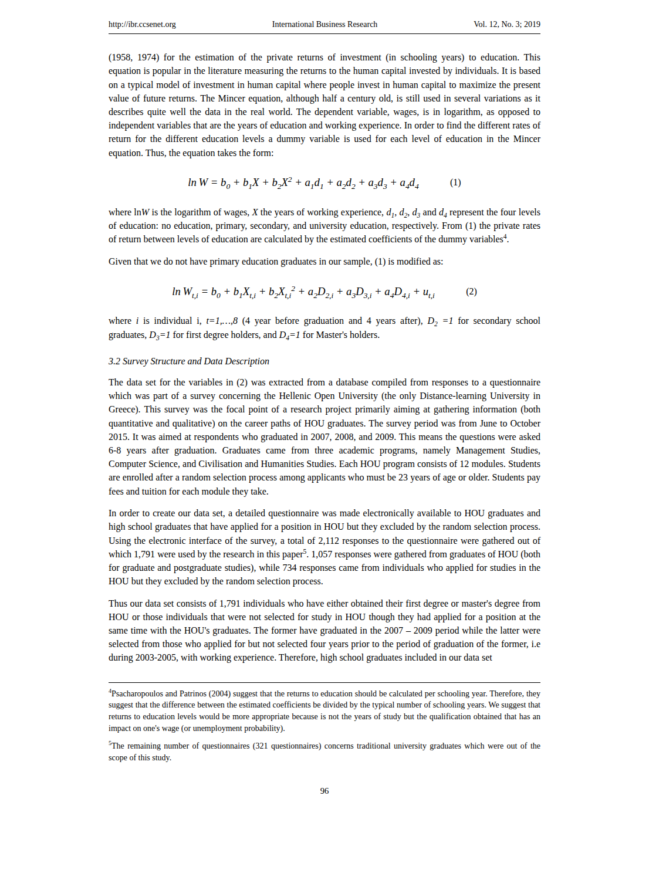http://ibr.ccsenet.org International Business Research Vol. 12, No. 3; 2019
(1958, 1974) for the estimation of the private returns of investment (in schooling years) to education. This equation is popular in the literature measuring the returns to the human capital invested by individuals. It is based on a typical model of investment in human capital where people invest in human capital to maximize the present value of future returns. The Mincer equation, although half a century old, is still used in several variations as it describes quite well the data in the real world. The dependent variable, wages, is in logarithm, as opposed to independent variables that are the years of education and working experience. In order to find the different rates of return for the different education levels a dummy variable is used for each level of education in the Mincer equation. Thus, the equation takes the form:
ln W = b0 + b1X + b2X2 + a1d1 + a2d2 + a3d3 + a4d4 (1)
where lnW is the logarithm of wages, X the years of working experience, d1, d2, d3 and d4 represent the four levels of education: no education, primary, secondary, and university education, respectively. From (1) the private rates of return between levels of education are calculated by the estimated coefficients of the dummy variables4.
Given that we do not have primary education graduates in our sample, (1) is modified as:
ln Wt,i = b0 + b1Xt,i + b2Xt,i2 + a2D2,i + a3D3,i + a4D4,i + ut,i (2)
where i is individual i, t=1,…,8 (4 year before graduation and 4 years after), D2 =1 for secondary school graduates, D3=1 for first degree holders, and D4=1 for Master's holders.
3.2 Survey Structure and Data Description
The data set for the variables in (2) was extracted from a database compiled from responses to a questionnaire which was part of a survey concerning the Hellenic Open University (the only Distance-learning University in Greece). This survey was the focal point of a research project primarily aiming at gathering information (both quantitative and qualitative) on the career paths of HOU graduates. The survey period was from June to October 2015. It was aimed at respondents who graduated in 2007, 2008, and 2009. This means the questions were asked 6-8 years after graduation. Graduates came from three academic programs, namely Management Studies, Computer Science, and Civilisation and Humanities Studies. Each HOU program consists of 12 modules. Students are enrolled after a random selection process among applicants who must be 23 years of age or older. Students pay fees and tuition for each module they take.
In order to create our data set, a detailed questionnaire was made electronically available to HOU graduates and high school graduates that have applied for a position in HOU but they excluded by the random selection process. Using the electronic interface of the survey, a total of 2,112 responses to the questionnaire were gathered out of which 1,791 were used by the research in this paper5. 1,057 responses were gathered from graduates of HOU (both for graduate and postgraduate studies), while 734 responses came from individuals who applied for studies in the HOU but they excluded by the random selection process.
Thus our data set consists of 1,791 individuals who have either obtained their first degree or master's degree from HOU or those individuals that were not selected for study in HOU though they had applied for a position at the same time with the HOU's graduates. The former have graduated in the 2007 – 2009 period while the latter were selected from those who applied for but not selected four years prior to the period of graduation of the former, i.e during 2003-2005, with working experience. Therefore, high school graduates included in our data set
4 Psacharopoulos and Patrinos (2004) suggest that the returns to education should be calculated per schooling year. Therefore, they suggest that the difference between the estimated coefficients be divided by the typical number of schooling years. We suggest that returns to education levels would be more appropriate because is not the years of study but the qualification obtained that has an impact on one's wage (or unemployment probability).
5 The remaining number of questionnaires (321 questionnaires) concerns traditional university graduates which were out of the scope of this study.
96